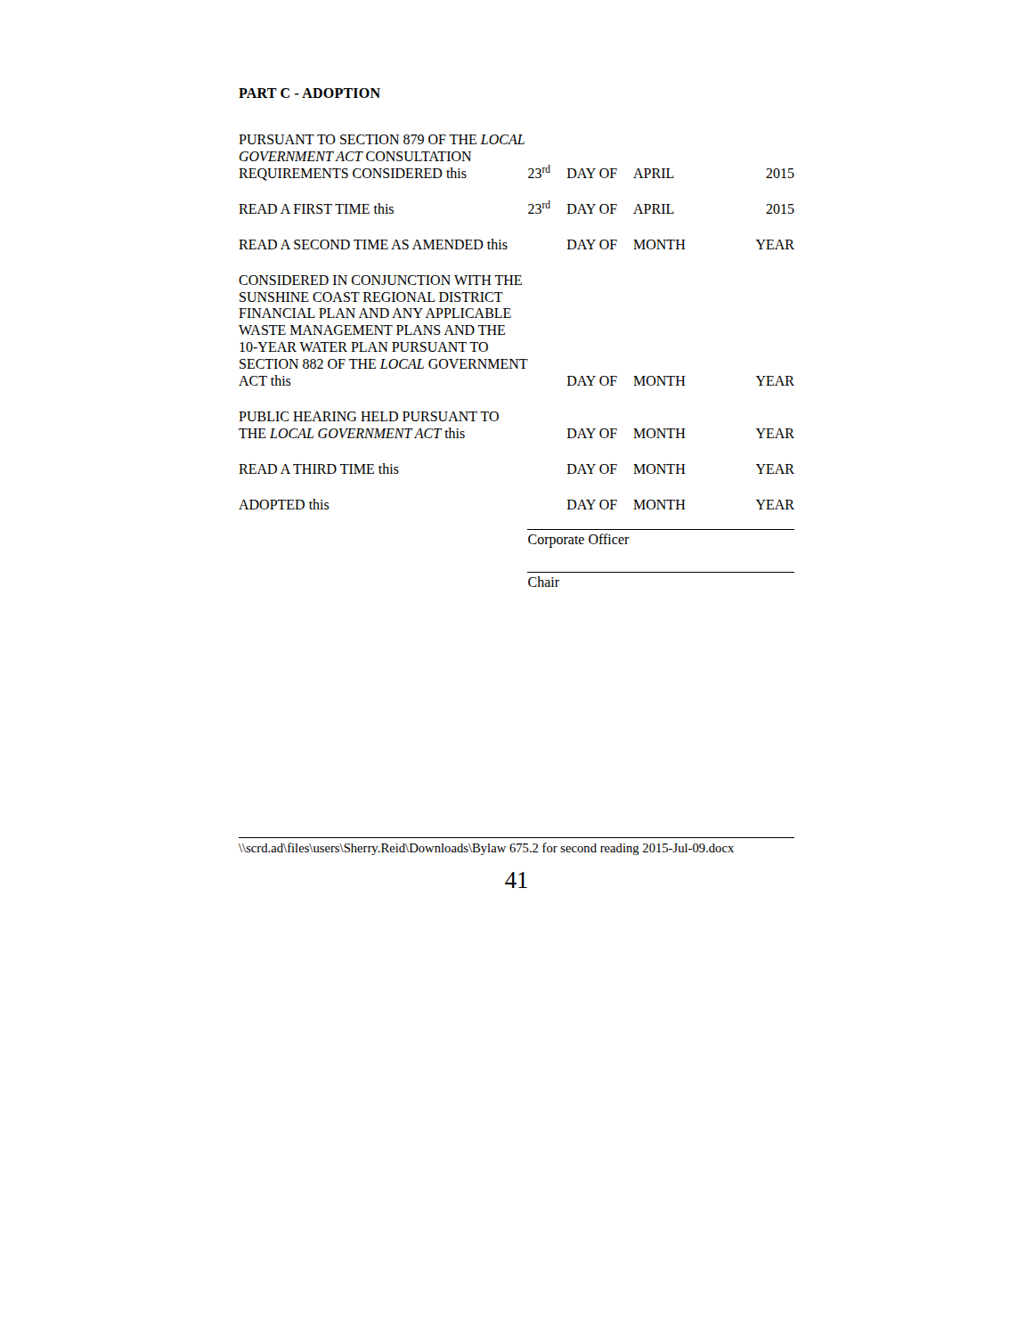PART C - ADOPTION
| PURSUANT TO SECTION 879 OF THE LOCAL GOVERNMENT ACT CONSULTATION REQUIREMENTS CONSIDERED this | 23 rd | DAY OF | APRIL | 2015 |
| READ A FIRST TIME this | 23 rd | DAY OF | APRIL | 2015 |
| READ A SECOND TIME AS AMENDED this | | DAY OF | MONTH | YEAR |
| CONSIDERED IN CONJUNCTION WITH THE SUNSHINE COAST REGIONAL DISTRICT FINANCIAL PLAN AND ANY APPLICABLE WASTE MANAGEMENT PLANS AND THE 10-YEAR WATER PLAN PURSUANT TO SECTION 882 OF THE LOCAL GOVERNMENT ACT this | | DAY OF | MONTH | YEAR |
| PUBLIC HEARING HELD PURSUANT TO THE LOCAL GOVERNMENT ACT this | | DAY OF | MONTH | YEAR |
| READ A THIRD TIME this | | DAY OF | MONTH | YEAR |
| ADOPTED this | | DAY OF | MONTH | YEAR |
Corporate Officer
Chair
\\scrd.ad\files\users\Sherry.Reid\Downloads\Bylaw 675.2 for second reading 2015-Jul-09.docx
41